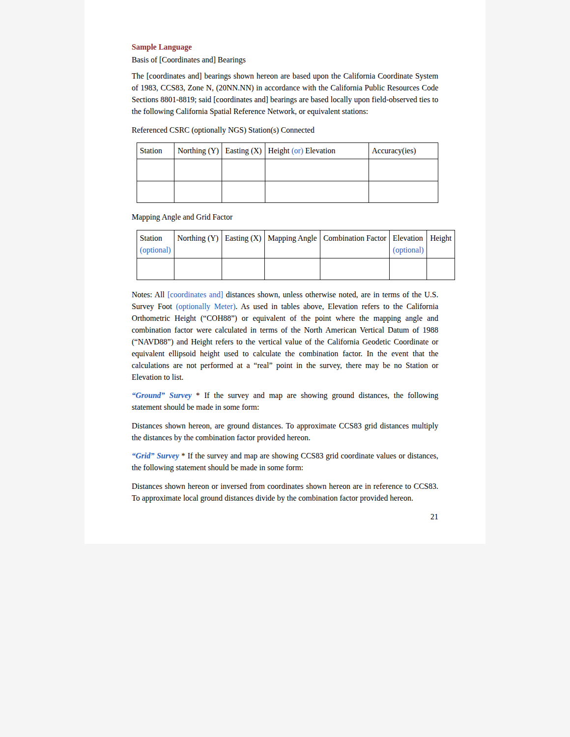Sample Language
Basis of [Coordinates and] Bearings
The [coordinates and] bearings shown hereon are based upon the California Coordinate System of 1983, CCS83, Zone N, (20NN.NN) in accordance with the California Public Resources Code Sections 8801-8819; said [coordinates and] bearings are based locally upon field-observed ties to the following California Spatial Reference Network, or equivalent stations:
Referenced CSRC (optionally NGS) Station(s) Connected
| Station | Northing (Y) | Easting (X) | Height (or) Elevation | Accuracy(ies) |
Mapping Angle and Grid Factor
| Station (optional) | Northing (Y) | Easting (X) | Mapping Angle | Combination Factor | Elevation (optional) | Height |
Notes: All [coordinates and] distances shown, unless otherwise noted, are in terms of the U.S. Survey Foot (optionally Meter). As used in tables above, Elevation refers to the California Orthometric Height (“COH88”) or equivalent of the point where the mapping angle and combination factor were calculated in terms of the North American Vertical Datum of 1988 (“NAVD88”) and Height refers to the vertical value of the California Geodetic Coordinate or equivalent ellipsoid height used to calculate the combination factor. In the event that the calculations are not performed at a “real” point in the survey, there may be no Station or Elevation to list.
“Ground” Survey * If the survey and map are showing ground distances, the following statement should be made in some form:
Distances shown hereon, are ground distances. To approximate CCS83 grid distances multiply the distances by the combination factor provided hereon.
“Grid” Survey * If the survey and map are showing CCS83 grid coordinate values or distances, the following statement should be made in some form:
Distances shown hereon or inversed from coordinates shown hereon are in reference to CCS83. To approximate local ground distances divide by the combination factor provided hereon.
21